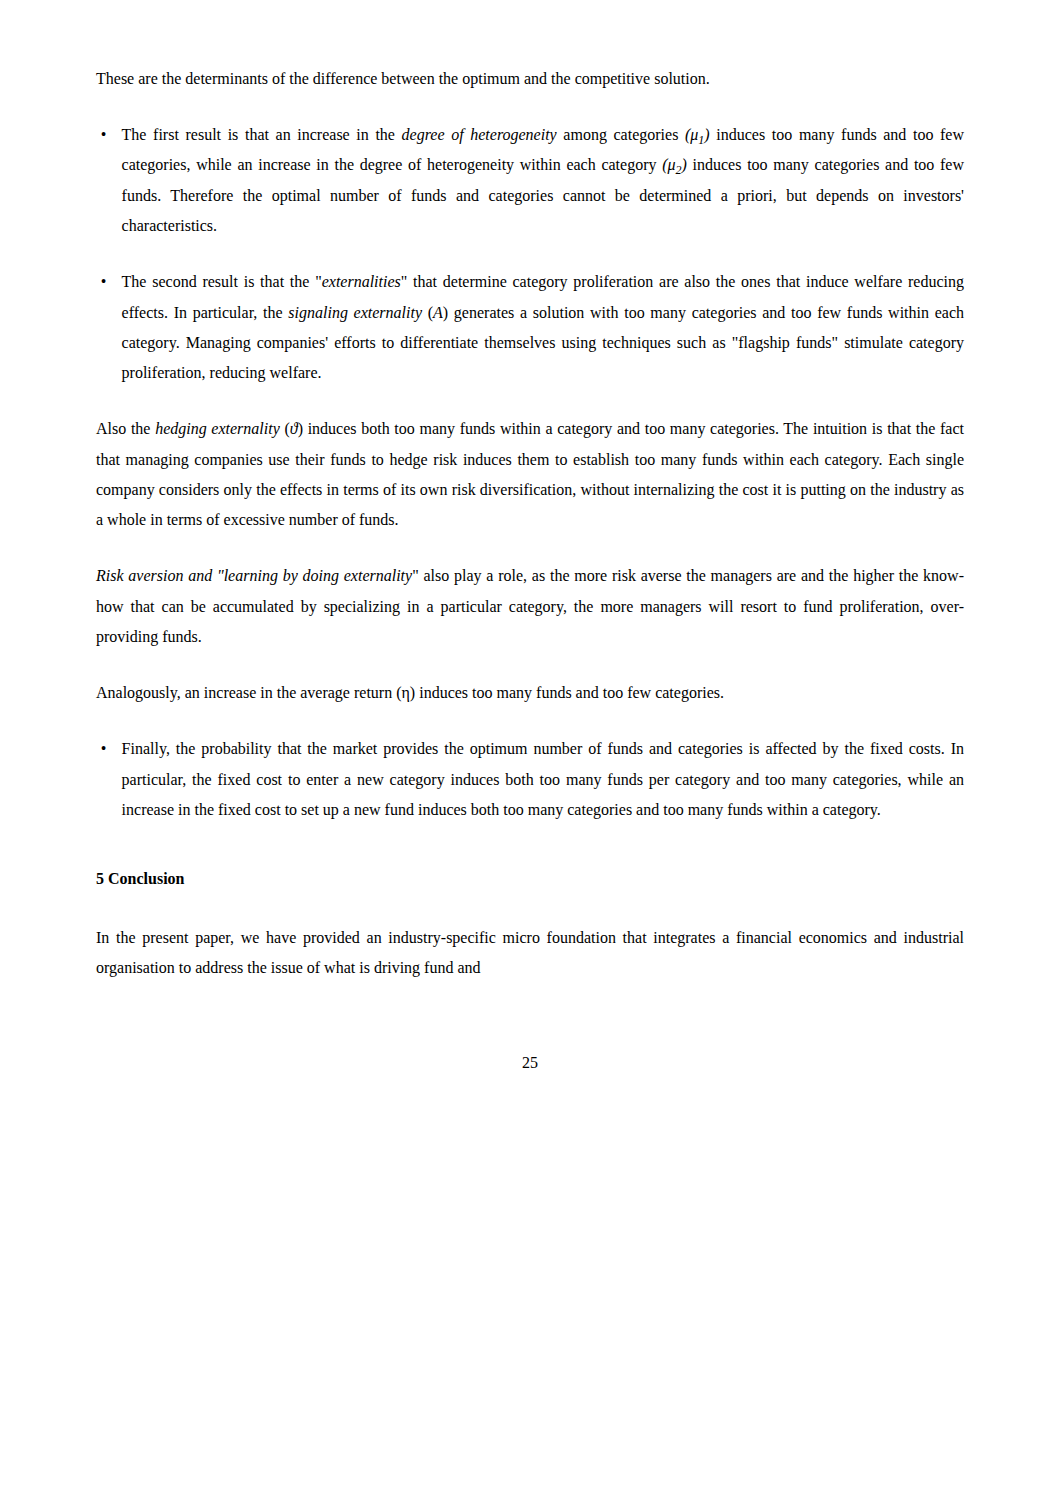These are the determinants of the difference between the optimum and the competitive solution.
The first result is that an increase in the degree of heterogeneity among categories (μ1) induces too many funds and too few categories, while an increase in the degree of heterogeneity within each category (μ2) induces too many categories and too few funds. Therefore the optimal number of funds and categories cannot be determined a priori, but depends on investors' characteristics.
The second result is that the "externalities" that determine category proliferation are also the ones that induce welfare reducing effects. In particular, the signaling externality (A) generates a solution with too many categories and too few funds within each category. Managing companies' efforts to differentiate themselves using techniques such as "flagship funds" stimulate category proliferation, reducing welfare.
Also the hedging externality (ϑ) induces both too many funds within a category and too many categories. The intuition is that the fact that managing companies use their funds to hedge risk induces them to establish too many funds within each category. Each single company considers only the effects in terms of its own risk diversification, without internalizing the cost it is putting on the industry as a whole in terms of excessive number of funds.
Risk aversion and "learning by doing externality" also play a role, as the more risk averse the managers are and the higher the know-how that can be accumulated by specializing in a particular category, the more managers will resort to fund proliferation, over-providing funds.
Analogously, an increase in the average return (η) induces too many funds and too few categories.
Finally, the probability that the market provides the optimum number of funds and categories is affected by the fixed costs. In particular, the fixed cost to enter a new category induces both too many funds per category and too many categories, while an increase in the fixed cost to set up a new fund induces both too many categories and too many funds within a category.
5 Conclusion
In the present paper, we have provided an industry-specific micro foundation that integrates a financial economics and industrial organisation to address the issue of what is driving fund and
25